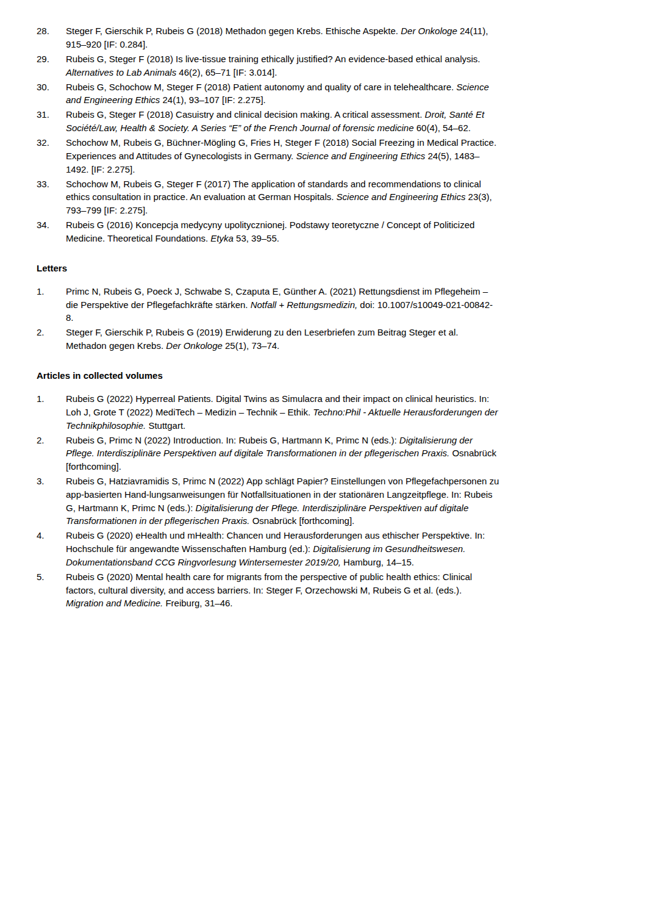28. Steger F, Gierschik P, Rubeis G (2018) Methadon gegen Krebs. Ethische Aspekte. Der Onkologe 24(11), 915–920 [IF: 0.284].
29. Rubeis G, Steger F (2018) Is live-tissue training ethically justified? An evidence-based ethical analysis. Alternatives to Lab Animals 46(2), 65–71 [IF: 3.014].
30. Rubeis G, Schochow M, Steger F (2018) Patient autonomy and quality of care in telehealthcare. Science and Engineering Ethics 24(1), 93–107 [IF: 2.275].
31. Rubeis G, Steger F (2018) Casuistry and clinical decision making. A critical assessment. Droit, Santé Et Société/Law, Health & Society. A Series “E” of the French Journal of forensic medicine 60(4), 54–62.
32. Schochow M, Rubeis G, Büchner-Mögling G, Fries H, Steger F (2018) Social Freezing in Medical Practice. Experiences and Attitudes of Gynecologists in Germany. Science and Engineering Ethics 24(5), 1483–1492. [IF: 2.275].
33. Schochow M, Rubeis G, Steger F (2017) The application of standards and recommendations to clinical ethics consultation in practice. An evaluation at German Hospitals. Science and Engineering Ethics 23(3), 793–799 [IF: 2.275].
34. Rubeis G (2016) Koncepcja medycyny upolitycznionej. Podstawy teoretyczne / Concept of Politicized Medicine. Theoretical Foundations. Etyka 53, 39–55.
Letters
1. Primc N, Rubeis G, Poeck J, Schwabe S, Czaputa E, Günther A. (2021) Rettungsdienst im Pflegeheim – die Perspektive der Pflegefachkräfte stärken. Notfall + Rettungsmedizin, doi: 10.1007/s10049-021-00842-8.
2. Steger F, Gierschik P, Rubeis G (2019) Erwiderung zu den Leserbriefen zum Beitrag Steger et al. Methadon gegen Krebs. Der Onkologe 25(1), 73–74.
Articles in collected volumes
1. Rubeis G (2022) Hyperreal Patients. Digital Twins as Simulacra and their impact on clinical heuristics. In: Loh J, Grote T (2022) MediTech – Medizin – Technik – Ethik. Techno:Phil - Aktuelle Herausforderungen der Technikphilosophie. Stuttgart.
2. Rubeis G, Primc N (2022) Introduction. In: Rubeis G, Hartmann K, Primc N (eds.): Digitalisierung der Pflege. Interdisziplinäre Perspektiven auf digitale Transformationen in der pflegerischen Praxis. Osnabrück [forthcoming].
3. Rubeis G, Hatziavramidis S, Primc N (2022) App schlägt Papier? Einstellungen von Pflegefachpersonen zu app-basierten Hand-lungsanweisungen für Notfallsituationen in der stationären Langzeitpflege. In: Rubeis G, Hartmann K, Primc N (eds.): Digitalisierung der Pflege. Interdisziplinäre Perspektiven auf digitale Transformationen in der pflegerischen Praxis. Osnabrück [forthcoming].
4. Rubeis G (2020) eHealth und mHealth: Chancen und Herausforderungen aus ethischer Perspektive. In: Hochschule für angewandte Wissenschaften Hamburg (ed.): Digitalisierung im Gesundheitswesen. Dokumentationsband CCG Ringvorlesung Wintersemester 2019/20, Hamburg, 14–15.
5. Rubeis G (2020) Mental health care for migrants from the perspective of public health ethics: Clinical factors, cultural diversity, and access barriers. In: Steger F, Orzechowski M, Rubeis G et al. (eds.). Migration and Medicine. Freiburg, 31–46.